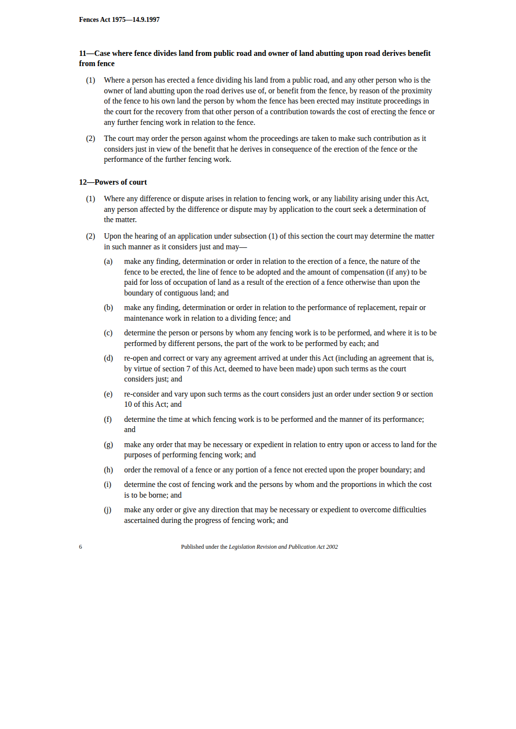Fences Act 1975—14.9.1997
11—Case where fence divides land from public road and owner of land abutting upon road derives benefit from fence
(1) Where a person has erected a fence dividing his land from a public road, and any other person who is the owner of land abutting upon the road derives use of, or benefit from the fence, by reason of the proximity of the fence to his own land the person by whom the fence has been erected may institute proceedings in the court for the recovery from that other person of a contribution towards the cost of erecting the fence or any further fencing work in relation to the fence.
(2) The court may order the person against whom the proceedings are taken to make such contribution as it considers just in view of the benefit that he derives in consequence of the erection of the fence or the performance of the further fencing work.
12—Powers of court
(1) Where any difference or dispute arises in relation to fencing work, or any liability arising under this Act, any person affected by the difference or dispute may by application to the court seek a determination of the matter.
(2) Upon the hearing of an application under subsection (1) of this section the court may determine the matter in such manner as it considers just and may—
(a) make any finding, determination or order in relation to the erection of a fence, the nature of the fence to be erected, the line of fence to be adopted and the amount of compensation (if any) to be paid for loss of occupation of land as a result of the erection of a fence otherwise than upon the boundary of contiguous land; and
(b) make any finding, determination or order in relation to the performance of replacement, repair or maintenance work in relation to a dividing fence; and
(c) determine the person or persons by whom any fencing work is to be performed, and where it is to be performed by different persons, the part of the work to be performed by each; and
(d) re-open and correct or vary any agreement arrived at under this Act (including an agreement that is, by virtue of section 7 of this Act, deemed to have been made) upon such terms as the court considers just; and
(e) re-consider and vary upon such terms as the court considers just an order under section 9 or section 10 of this Act; and
(f) determine the time at which fencing work is to be performed and the manner of its performance; and
(g) make any order that may be necessary or expedient in relation to entry upon or access to land for the purposes of performing fencing work; and
(h) order the removal of a fence or any portion of a fence not erected upon the proper boundary; and
(i) determine the cost of fencing work and the persons by whom and the proportions in which the cost is to be borne; and
(j) make any order or give any direction that may be necessary or expedient to overcome difficulties ascertained during the progress of fencing work; and
6 Published under the Legislation Revision and Publication Act 2002